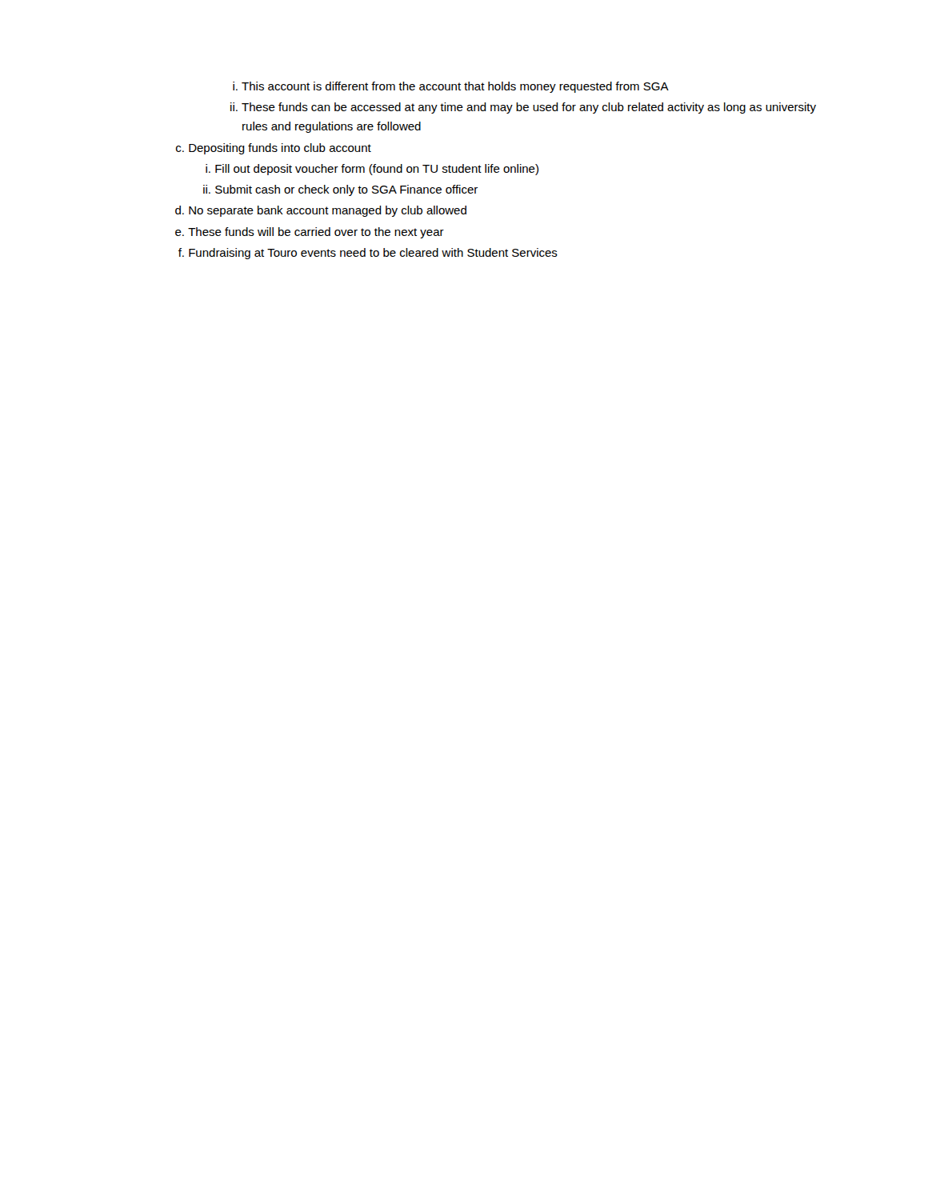This account is different from the account that holds money requested from SGA
These funds can be accessed at any time and may be used for any club related activity as long as university rules and regulations are followed
Depositing funds into club account
Fill out deposit voucher form (found on TU student life online)
Submit cash or check only to SGA Finance officer
No separate bank account managed by club allowed
These funds will be carried over to the next year
Fundraising at Touro events need to be cleared with Student Services